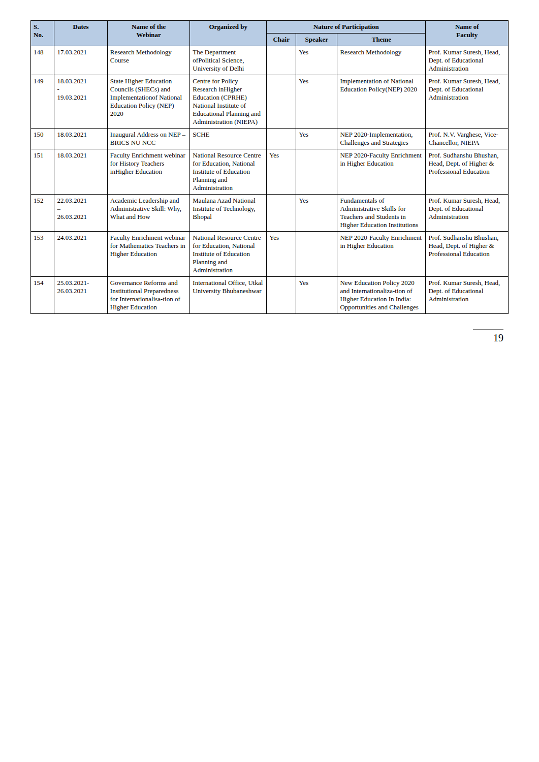| S. No. | Dates | Name of the Webinar | Organized by | Nature of Participation | Name of Faculty |
| --- | --- | --- | --- | --- | --- |
| Chair | Speaker | Theme |
| 148 | 17.03.2021 | Research Methodology Course | The Department ofPolitical Science, University of Delhi | | Yes | Research Methodology | Prof. Kumar Suresh, Head, Dept. of Educational Administration |
| 149 | 18.03.2021 - 19.03.2021 | State Higher Education Councils (SHECs) and Implementationof National Education Policy (NEP) 2020 | Centre for Policy Research inHigher Education (CPRHE) National Institute of Educational Planning and Administration (NIEPA) | | Yes | Implementation of National Education Policy(NEP) 2020 | Prof. Kumar Suresh, Head, Dept. of Educational Administration |
| 150 | 18.03.2021 | Inaugural Address on NEP – BRICS NU NCC | SCHE | | Yes | NEP 2020-Implementation, Challenges and Strategies | Prof. N.V. Varghese, Vice-Chancellor, NIEPA |
| 151 | 18.03.2021 | Faculty Enrichment webinar for History Teachers inHigher Education | National Resource Centre for Education, National Institute of Education Planning and Administration | Yes | | NEP 2020-Faculty Enrichment in Higher Education | Prof. Sudhanshu Bhushan, Head, Dept. of Higher & Professional Education |
| 152 | 22.03.2021 – 26.03.2021 | Academic Leadership and Administrative Skill: Why, What and How | Maulana Azad National Institute of Technology, Bhopal | | Yes | Fundamentals of Administrative Skills for Teachers and Students in Higher Education Institutions | Prof. Kumar Suresh, Head, Dept. of Educational Administration |
| 153 | 24.03.2021 | Faculty Enrichment webinar for Mathematics Teachers in Higher Education | National Resource Centre for Education, National Institute of Education Planning and Administration | Yes | | NEP 2020-Faculty Enrichment in Higher Education | Prof. Sudhanshu Bhushan, Head, Dept. of Higher & Professional Education |
| 154 | 25.03.2021-26.03.2021 | Governance Reforms and Institutional Preparedness for Internationalisa-tion of Higher Education | International Office, Utkal University Bhubaneshwar | | Yes | New Education Policy 2020 and Internationaliza-tion of Higher Education In India: Opportunities and Challenges | Prof. Kumar Suresh, Head, Dept. of Educational Administration |
19